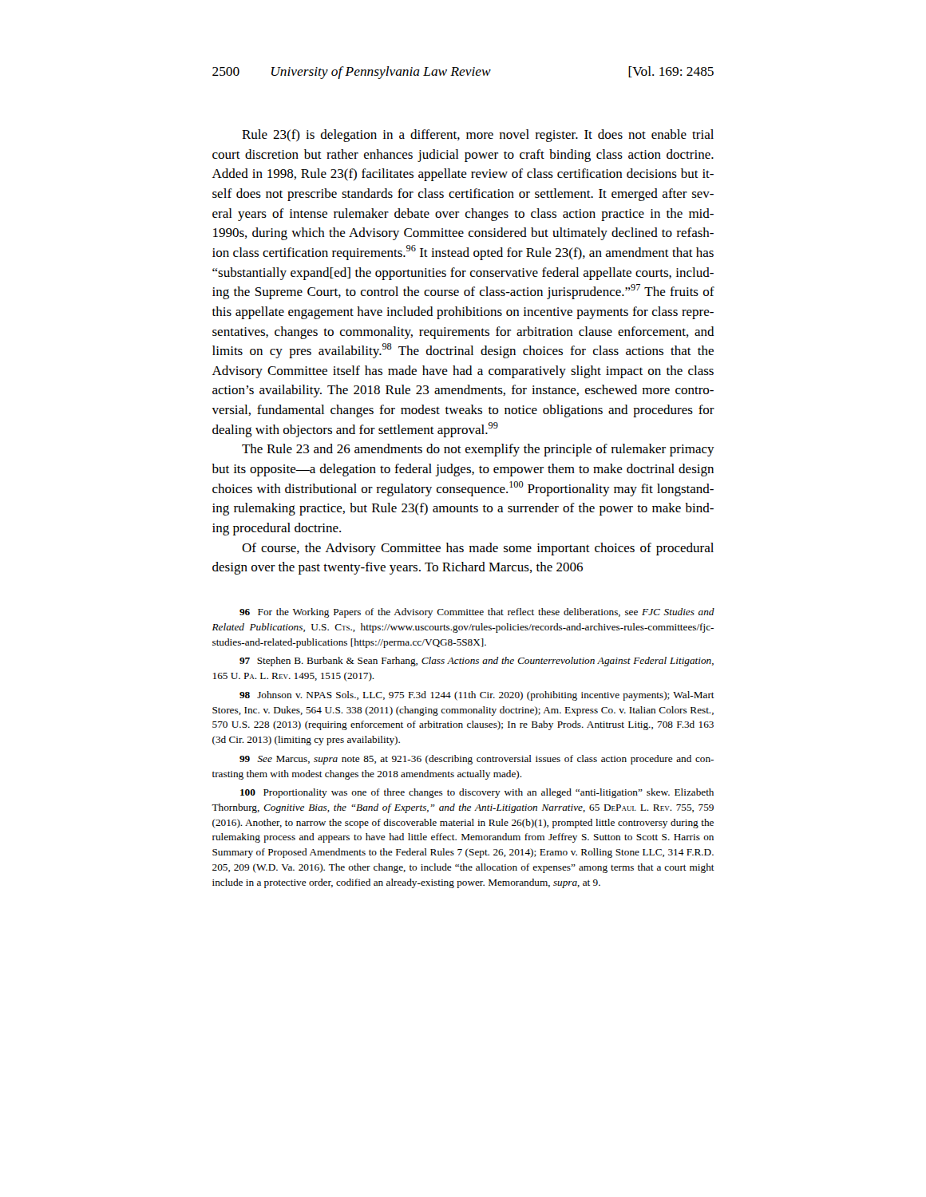2500 University of Pennsylvania Law Review [Vol. 169: 2485
Rule 23(f) is delegation in a different, more novel register. It does not enable trial court discretion but rather enhances judicial power to craft binding class action doctrine. Added in 1998, Rule 23(f) facilitates appellate review of class certification decisions but itself does not prescribe standards for class certification or settlement. It emerged after several years of intense rulemaker debate over changes to class action practice in the mid-1990s, during which the Advisory Committee considered but ultimately declined to refashion class certification requirements.96 It instead opted for Rule 23(f), an amendment that has “substantially expand[ed] the opportunities for conservative federal appellate courts, including the Supreme Court, to control the course of class-action jurisprudence.”97 The fruits of this appellate engagement have included prohibitions on incentive payments for class representatives, changes to commonality, requirements for arbitration clause enforcement, and limits on cy pres availability.98 The doctrinal design choices for class actions that the Advisory Committee itself has made have had a comparatively slight impact on the class action’s availability. The 2018 Rule 23 amendments, for instance, eschewed more controversial, fundamental changes for modest tweaks to notice obligations and procedures for dealing with objectors and for settlement approval.99
The Rule 23 and 26 amendments do not exemplify the principle of rulemaker primacy but its opposite—a delegation to federal judges, to empower them to make doctrinal design choices with distributional or regulatory consequence.100 Proportionality may fit longstanding rulemaking practice, but Rule 23(f) amounts to a surrender of the power to make binding procedural doctrine.
Of course, the Advisory Committee has made some important choices of procedural design over the past twenty-five years. To Richard Marcus, the 2006
96 For the Working Papers of the Advisory Committee that reflect these deliberations, see FJC Studies and Related Publications, U.S. Cts., https://www.uscourts.gov/rules-policies/records-and-archives-rules-committees/fjc-studies-and-related-publications [https://perma.cc/VQG8-5S8X].
97 Stephen B. Burbank & Sean Farhang, Class Actions and the Counterrevolution Against Federal Litigation, 165 U. Pa. L. Rev. 1495, 1515 (2017).
98 Johnson v. NPAS Sols., LLC, 975 F.3d 1244 (11th Cir. 2020) (prohibiting incentive payments); Wal-Mart Stores, Inc. v. Dukes, 564 U.S. 338 (2011) (changing commonality doctrine); Am. Express Co. v. Italian Colors Rest., 570 U.S. 228 (2013) (requiring enforcement of arbitration clauses); In re Baby Prods. Antitrust Litig., 708 F.3d 163 (3d Cir. 2013) (limiting cy pres availability).
99 See Marcus, supra note 85, at 921-36 (describing controversial issues of class action procedure and contrasting them with modest changes the 2018 amendments actually made).
100 Proportionality was one of three changes to discovery with an alleged “anti-litigation” skew. Elizabeth Thornburg, Cognitive Bias, the “Band of Experts,” and the Anti-Litigation Narrative, 65 DePaul L. Rev. 755, 759 (2016). Another, to narrow the scope of discoverable material in Rule 26(b)(1), prompted little controversy during the rulemaking process and appears to have had little effect. Memorandum from Jeffrey S. Sutton to Scott S. Harris on Summary of Proposed Amendments to the Federal Rules 7 (Sept. 26, 2014); Eramo v. Rolling Stone LLC, 314 F.R.D. 205, 209 (W.D. Va. 2016). The other change, to include “the allocation of expenses” among terms that a court might include in a protective order, codified an already-existing power. Memorandum, supra, at 9.